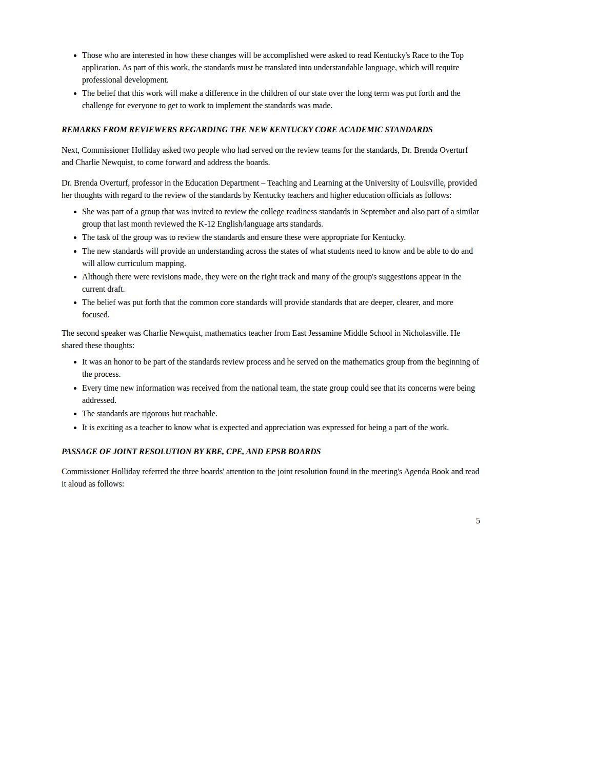Those who are interested in how these changes will be accomplished were asked to read Kentucky's Race to the Top application. As part of this work, the standards must be translated into understandable language, which will require professional development.
The belief that this work will make a difference in the children of our state over the long term was put forth and the challenge for everyone to get to work to implement the standards was made.
REMARKS FROM REVIEWERS REGARDING THE NEW KENTUCKY CORE ACADEMIC STANDARDS
Next, Commissioner Holliday asked two people who had served on the review teams for the standards, Dr. Brenda Overturf and Charlie Newquist, to come forward and address the boards.
Dr. Brenda Overturf, professor in the Education Department – Teaching and Learning at the University of Louisville, provided her thoughts with regard to the review of the standards by Kentucky teachers and higher education officials as follows:
She was part of a group that was invited to review the college readiness standards in September and also part of a similar group that last month reviewed the K-12 English/language arts standards.
The task of the group was to review the standards and ensure these were appropriate for Kentucky.
The new standards will provide an understanding across the states of what students need to know and be able to do and will allow curriculum mapping.
Although there were revisions made, they were on the right track and many of the group's suggestions appear in the current draft.
The belief was put forth that the common core standards will provide standards that are deeper, clearer, and more focused.
The second speaker was Charlie Newquist, mathematics teacher from East Jessamine Middle School in Nicholasville. He shared these thoughts:
It was an honor to be part of the standards review process and he served on the mathematics group from the beginning of the process.
Every time new information was received from the national team, the state group could see that its concerns were being addressed.
The standards are rigorous but reachable.
It is exciting as a teacher to know what is expected and appreciation was expressed for being a part of the work.
PASSAGE OF JOINT RESOLUTION BY KBE, CPE, AND EPSB BOARDS
Commissioner Holliday referred the three boards' attention to the joint resolution found in the meeting's Agenda Book and read it aloud as follows:
5